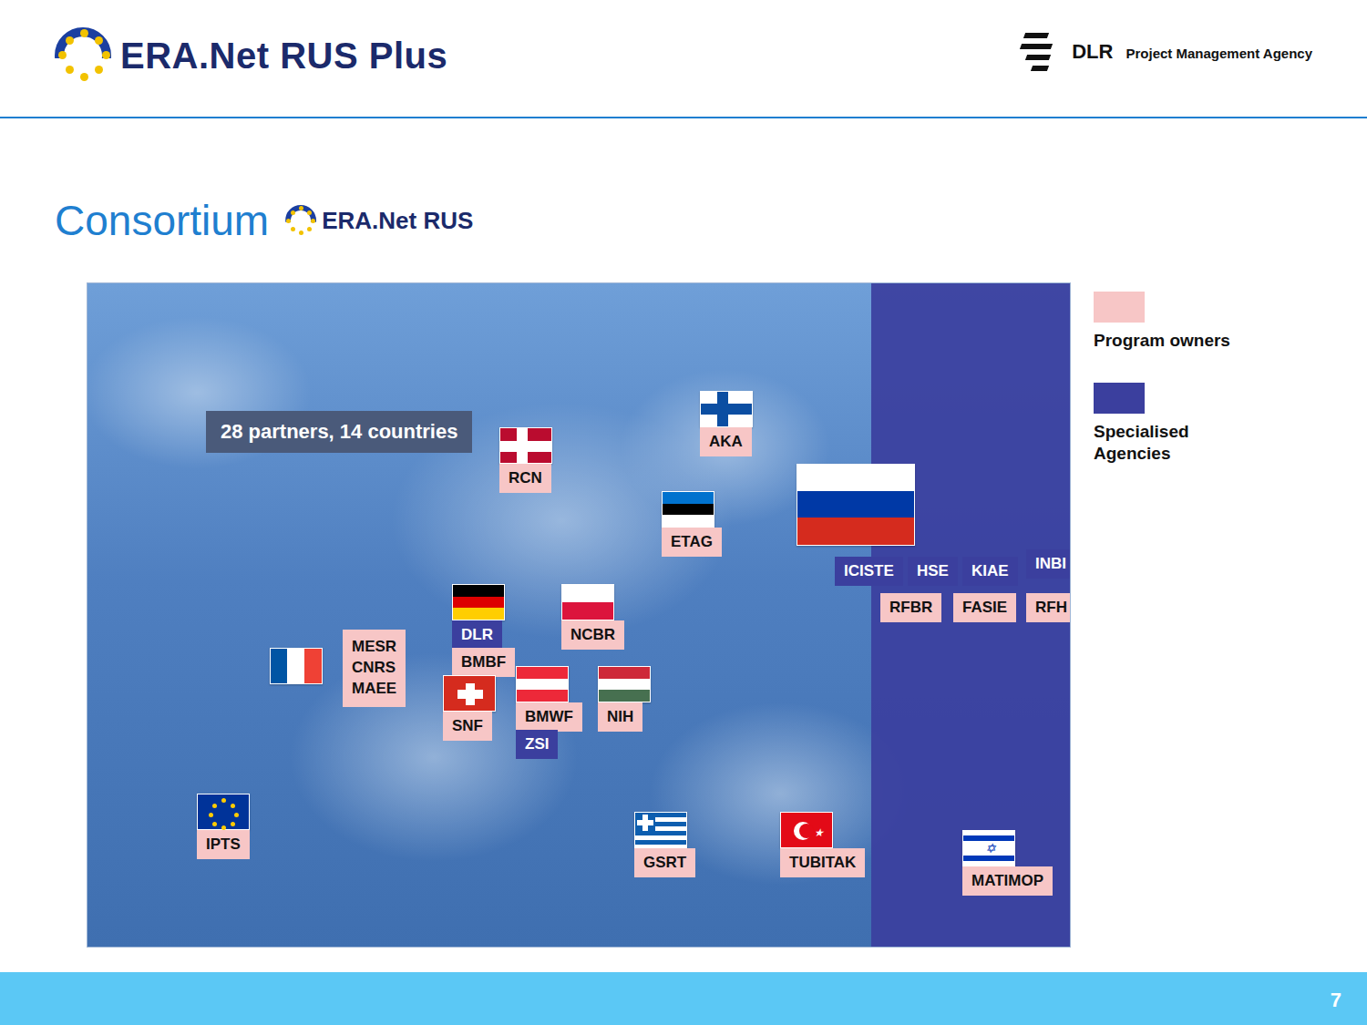ERA.Net RUS Plus
DLR Project Management Agency
Consortium
ERA.Net RUS
28 partners, 14 countries
AKA
RCN
ETAG
ICISTE
HSE
KIAE
INBI
RFBR
FASIE
RFH
DLR
BMBF
NCBR
MESR
CNRS
MAEE
SNF
BMWF
ZSI
NIH
IPTS
GSRT
★
TUBITAK
✡
MATIMOP
Program owners
Specialised
Agencies
7